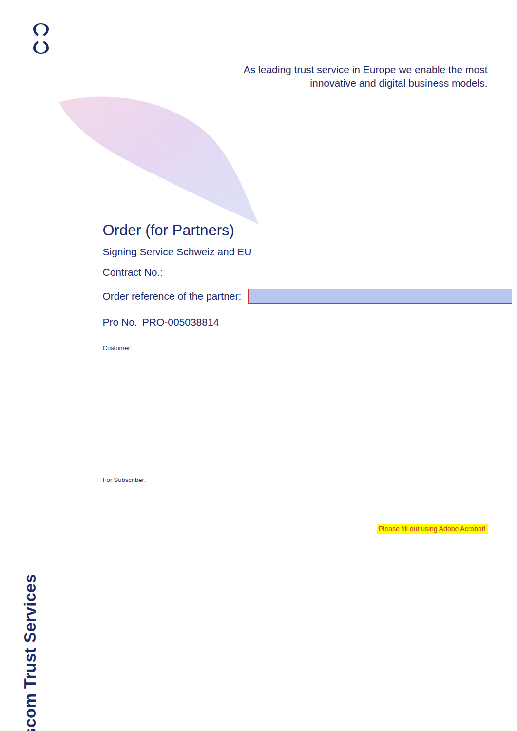As leading trust service in Europe we enable the most innovative and digital business models.
Swisscom Trust Services
Order (for Partners)
Signing Service Schweiz and EU
Contract No.:
Order reference of the partner:
Pro No. PRO-005038814
Customer:
For Subscriber:
Please fill out using Adobe Acrobat!